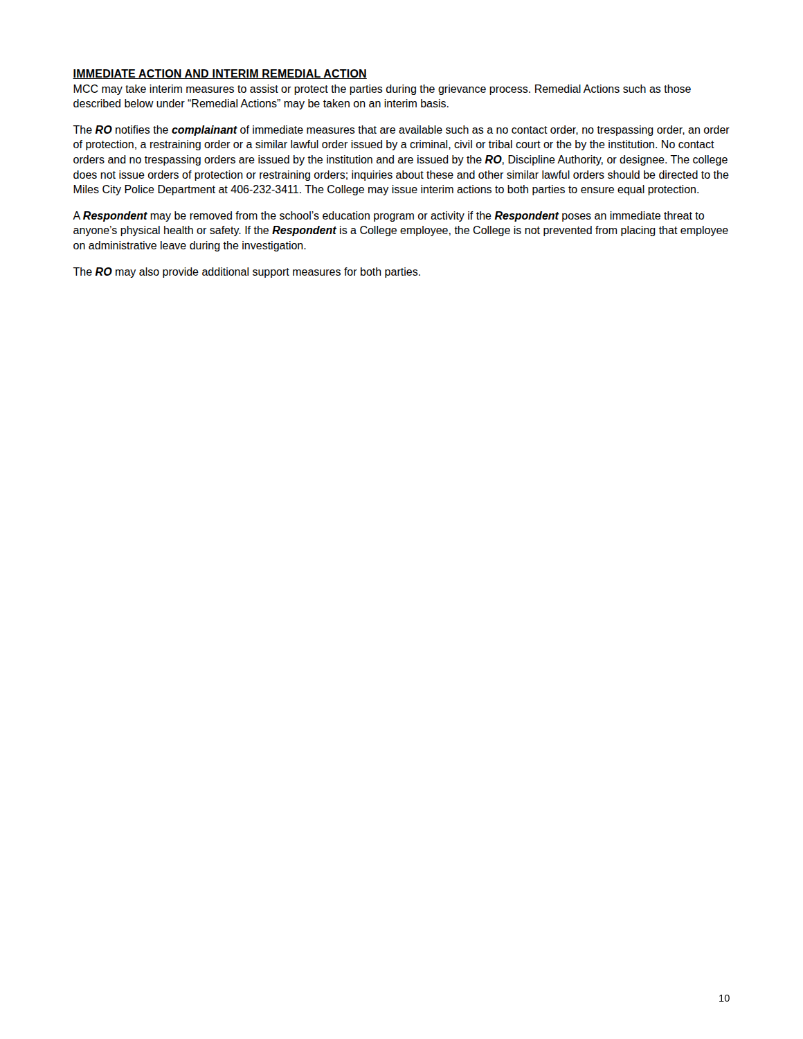IMMEDIATE ACTION AND INTERIM REMEDIAL ACTION
MCC may take interim measures to assist or protect the parties during the grievance process. Remedial Actions such as those described below under “Remedial Actions” may be taken on an interim basis.
The RO notifies the complainant of immediate measures that are available such as a no contact order, no trespassing order, an order of protection, a restraining order or a similar lawful order issued by a criminal, civil or tribal court or the by the institution. No contact orders and no trespassing orders are issued by the institution and are issued by the RO, Discipline Authority, or designee. The college does not issue orders of protection or restraining orders; inquiries about these and other similar lawful orders should be directed to the Miles City Police Department at 406-232-3411. The College may issue interim actions to both parties to ensure equal protection.
A Respondent may be removed from the school’s education program or activity if the Respondent poses an immediate threat to anyone’s physical health or safety. If the Respondent is a College employee, the College is not prevented from placing that employee on administrative leave during the investigation.
The RO may also provide additional support measures for both parties.
10